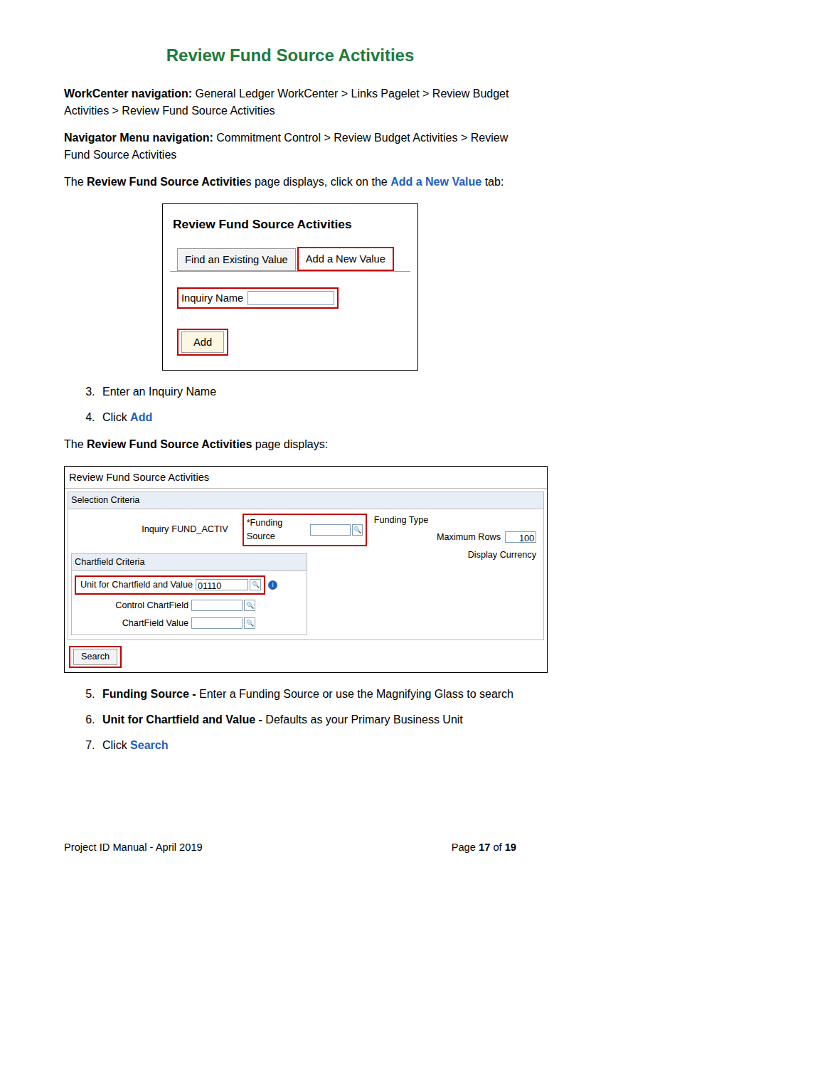Review Fund Source Activities
WorkCenter navigation: General Ledger WorkCenter > Links Pagelet > Review Budget Activities > Review Fund Source Activities
Navigator Menu navigation: Commitment Control > Review Budget Activities > Review Fund Source Activities
The Review Fund Source Activities page displays, click on the Add a New Value tab:
Review Fund Source Activities
Find an Existing Value
Add a New Value
Inquiry Name
Add
Enter an Inquiry Name
Click Add
The Review Fund Source Activities page displays:
Review Fund Source Activities
Selection Criteria
Inquiry FUND_ACTIV *Funding Source 🔍
Funding Type
Chartfield Criteria
Unit for Chartfield and Value 01110 🔍 i
Control ChartField 🔍
ChartField Value 🔍
Maximum Rows 100
Display Currency
Search
Funding Source - Enter a Funding Source or use the Magnifying Glass to search
Unit for Chartfield and Value - Defaults as your Primary Business Unit
Click Search
Project ID Manual - April 2019
Page 17 of 19